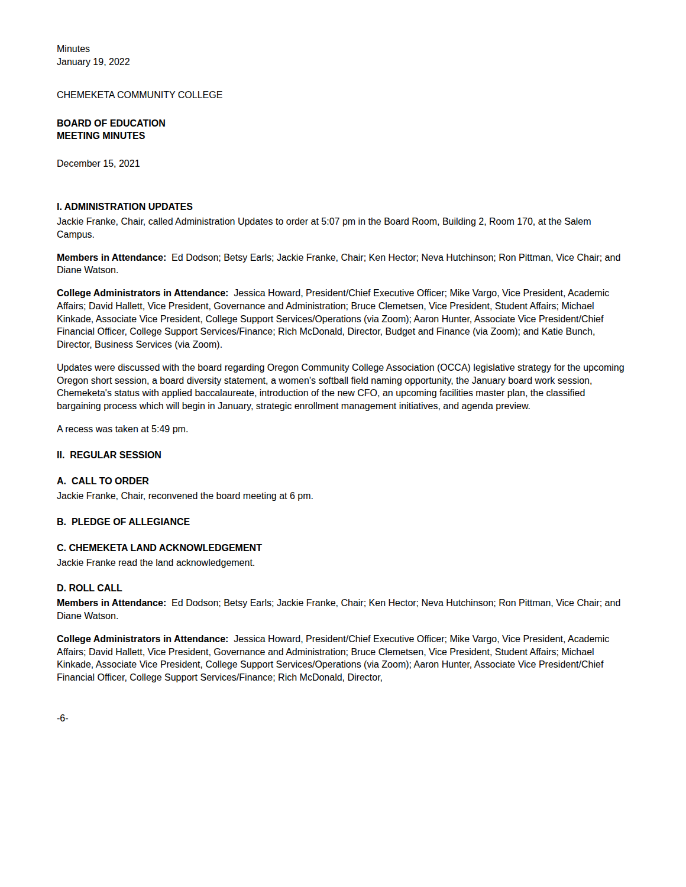Minutes
January 19, 2022
CHEMEKETA COMMUNITY COLLEGE
BOARD OF EDUCATION
MEETING MINUTES
December 15, 2021
I. ADMINISTRATION UPDATES
Jackie Franke, Chair, called Administration Updates to order at 5:07 pm in the Board Room, Building 2, Room 170, at the Salem Campus.
Members in Attendance: Ed Dodson; Betsy Earls; Jackie Franke, Chair; Ken Hector; Neva Hutchinson; Ron Pittman, Vice Chair; and Diane Watson.
College Administrators in Attendance: Jessica Howard, President/Chief Executive Officer; Mike Vargo, Vice President, Academic Affairs; David Hallett, Vice President, Governance and Administration; Bruce Clemetsen, Vice President, Student Affairs; Michael Kinkade, Associate Vice President, College Support Services/Operations (via Zoom); Aaron Hunter, Associate Vice President/Chief Financial Officer, College Support Services/Finance; Rich McDonald, Director, Budget and Finance (via Zoom); and Katie Bunch, Director, Business Services (via Zoom).
Updates were discussed with the board regarding Oregon Community College Association (OCCA) legislative strategy for the upcoming Oregon short session, a board diversity statement, a women's softball field naming opportunity, the January board work session, Chemeketa's status with applied baccalaureate, introduction of the new CFO, an upcoming facilities master plan, the classified bargaining process which will begin in January, strategic enrollment management initiatives, and agenda preview.
A recess was taken at 5:49 pm.
II. REGULAR SESSION
A. CALL TO ORDER
Jackie Franke, Chair, reconvened the board meeting at 6 pm.
B. PLEDGE OF ALLEGIANCE
C. CHEMEKETA LAND ACKNOWLEDGEMENT
Jackie Franke read the land acknowledgement.
D. ROLL CALL
Members in Attendance: Ed Dodson; Betsy Earls; Jackie Franke, Chair; Ken Hector; Neva Hutchinson; Ron Pittman, Vice Chair; and Diane Watson.
College Administrators in Attendance: Jessica Howard, President/Chief Executive Officer; Mike Vargo, Vice President, Academic Affairs; David Hallett, Vice President, Governance and Administration; Bruce Clemetsen, Vice President, Student Affairs; Michael Kinkade, Associate Vice President, College Support Services/Operations (via Zoom); Aaron Hunter, Associate Vice President/Chief Financial Officer, College Support Services/Finance; Rich McDonald, Director,
-6-